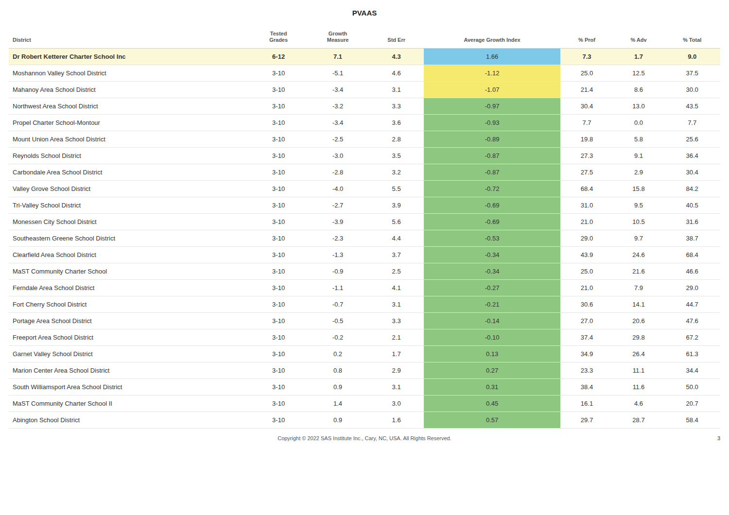PVAAS
| District | Tested Grades | Growth Measure | Std Err | Average Growth Index | % Prof | % Adv | % Total |
| --- | --- | --- | --- | --- | --- | --- | --- |
| Dr Robert Ketterer Charter School Inc | 6-12 | 7.1 | 4.3 | 1.66 | 7.3 | 1.7 | 9.0 |
| Moshannon Valley School District | 3-10 | -5.1 | 4.6 | -1.12 | 25.0 | 12.5 | 37.5 |
| Mahanoy Area School District | 3-10 | -3.4 | 3.1 | -1.07 | 21.4 | 8.6 | 30.0 |
| Northwest Area School District | 3-10 | -3.2 | 3.3 | -0.97 | 30.4 | 13.0 | 43.5 |
| Propel Charter School-Montour | 3-10 | -3.4 | 3.6 | -0.93 | 7.7 | 0.0 | 7.7 |
| Mount Union Area School District | 3-10 | -2.5 | 2.8 | -0.89 | 19.8 | 5.8 | 25.6 |
| Reynolds School District | 3-10 | -3.0 | 3.5 | -0.87 | 27.3 | 9.1 | 36.4 |
| Carbondale Area School District | 3-10 | -2.8 | 3.2 | -0.87 | 27.5 | 2.9 | 30.4 |
| Valley Grove School District | 3-10 | -4.0 | 5.5 | -0.72 | 68.4 | 15.8 | 84.2 |
| Tri-Valley School District | 3-10 | -2.7 | 3.9 | -0.69 | 31.0 | 9.5 | 40.5 |
| Monessen City School District | 3-10 | -3.9 | 5.6 | -0.69 | 21.0 | 10.5 | 31.6 |
| Southeastern Greene School District | 3-10 | -2.3 | 4.4 | -0.53 | 29.0 | 9.7 | 38.7 |
| Clearfield Area School District | 3-10 | -1.3 | 3.7 | -0.34 | 43.9 | 24.6 | 68.4 |
| MaST Community Charter School | 3-10 | -0.9 | 2.5 | -0.34 | 25.0 | 21.6 | 46.6 |
| Ferndale Area School District | 3-10 | -1.1 | 4.1 | -0.27 | 21.0 | 7.9 | 29.0 |
| Fort Cherry School District | 3-10 | -0.7 | 3.1 | -0.21 | 30.6 | 14.1 | 44.7 |
| Portage Area School District | 3-10 | -0.5 | 3.3 | -0.14 | 27.0 | 20.6 | 47.6 |
| Freeport Area School District | 3-10 | -0.2 | 2.1 | -0.10 | 37.4 | 29.8 | 67.2 |
| Garnet Valley School District | 3-10 | 0.2 | 1.7 | 0.13 | 34.9 | 26.4 | 61.3 |
| Marion Center Area School District | 3-10 | 0.8 | 2.9 | 0.27 | 23.3 | 11.1 | 34.4 |
| South Williamsport Area School District | 3-10 | 0.9 | 3.1 | 0.31 | 38.4 | 11.6 | 50.0 |
| MaST Community Charter School II | 3-10 | 1.4 | 3.0 | 0.45 | 16.1 | 4.6 | 20.7 |
| Abington School District | 3-10 | 0.9 | 1.6 | 0.57 | 29.7 | 28.7 | 58.4 |
Copyright © 2022 SAS Institute Inc., Cary, NC, USA. All Rights Reserved. 3